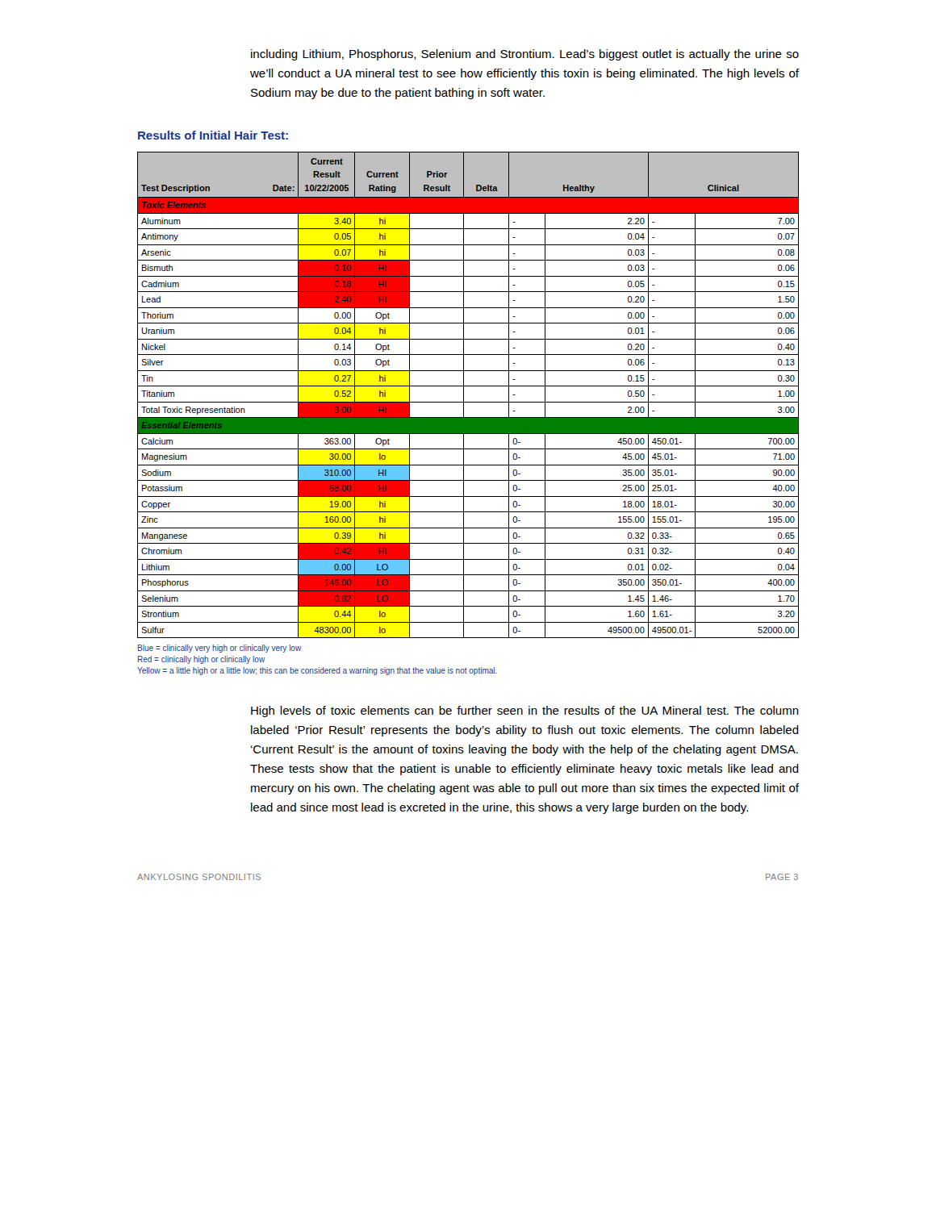including Lithium, Phosphorus, Selenium and Strontium. Lead’s biggest outlet is actually the urine so we’ll conduct a UA mineral test to see how efficiently this toxin is being eliminated. The high levels of Sodium may be due to the patient bathing in soft water.
Results of Initial Hair Test:
| Test Description Date: | Current Result 10/22/2005 | Current Rating | Prior Result | Delta | Healthy | Clinical |
| --- | --- | --- | --- | --- | --- | --- |
| Toxic Elements |
| Aluminum | 3.40 | hi | | | - | 2.20 | - | 7.00 |
| Antimony | 0.05 | hi | | | - | 0.04 | - | 0.07 |
| Arsenic | 0.07 | hi | | | - | 0.03 | - | 0.08 |
| Bismuth | 0.10 | HI | | | - | 0.03 | - | 0.06 |
| Cadmium | 0.18 | HI | | | - | 0.05 | - | 0.15 |
| Lead | 2.40 | HI | | | - | 0.20 | - | 1.50 |
| Thorium | 0.00 | Opt | | | - | 0.00 | - | 0.00 |
| Uranium | 0.04 | hi | | | - | 0.01 | - | 0.06 |
| Nickel | 0.14 | Opt | | | - | 0.20 | - | 0.40 |
| Silver | 0.03 | Opt | | | - | 0.06 | - | 0.13 |
| Tin | 0.27 | hi | | | - | 0.15 | - | 0.30 |
| Titanium | 0.52 | hi | | | - | 0.50 | - | 1.00 |
| Total Toxic Representation | 3.00 | HI | | | - | 2.00 | - | 3.00 |
| Essential Elements |
| Calcium | 363.00 | Opt | | | 0- | 450.00 | 450.01- | 700.00 |
| Magnesium | 30.00 | lo | | | 0- | 45.00 | 45.01- | 71.00 |
| Sodium | 310.00 | HI | | | 0- | 35.00 | 35.01- | 90.00 |
| Potassium | 68.00 | HI | | | 0- | 25.00 | 25.01- | 40.00 |
| Copper | 19.00 | hi | | | 0- | 18.00 | 18.01- | 30.00 |
| Zinc | 160.00 | hi | | | 0- | 155.00 | 155.01- | 195.00 |
| Manganese | 0.39 | hi | | | 0- | 0.32 | 0.33- | 0.65 |
| Chromium | 0.42 | HI | | | 0- | 0.31 | 0.32- | 0.40 |
| Lithium | 0.00 | LO | | | 0- | 0.01 | 0.02- | 0.04 |
| Phosphorus | 146.00 | LO | | | 0- | 350.00 | 350.01- | 400.00 |
| Selenium | 0.82 | LO | | | 0- | 1.45 | 1.46- | 1.70 |
| Strontium | 0.44 | lo | | | 0- | 1.60 | 1.61- | 3.20 |
| Sulfur | 48300.00 | lo | | | 0- | 49500.00 | 49500.01- | 52000.00 |
Blue = clinically very high or clinically very low
Red = clinically high or clinically low
Yellow = a little high or a little low; this can be considered a warning sign that the value is not optimal.
High levels of toxic elements can be further seen in the results of the UA Mineral test. The column labeled ‘Prior Result’ represents the body’s ability to flush out toxic elements. The column labeled ‘Current Result’ is the amount of toxins leaving the body with the help of the chelating agent DMSA. These tests show that the patient is unable to efficiently eliminate heavy toxic metals like lead and mercury on his own. The chelating agent was able to pull out more than six times the expected limit of lead and since most lead is excreted in the urine, this shows a very large burden on the body.
ANKYLOSING SPONDILITIS PAGE 3